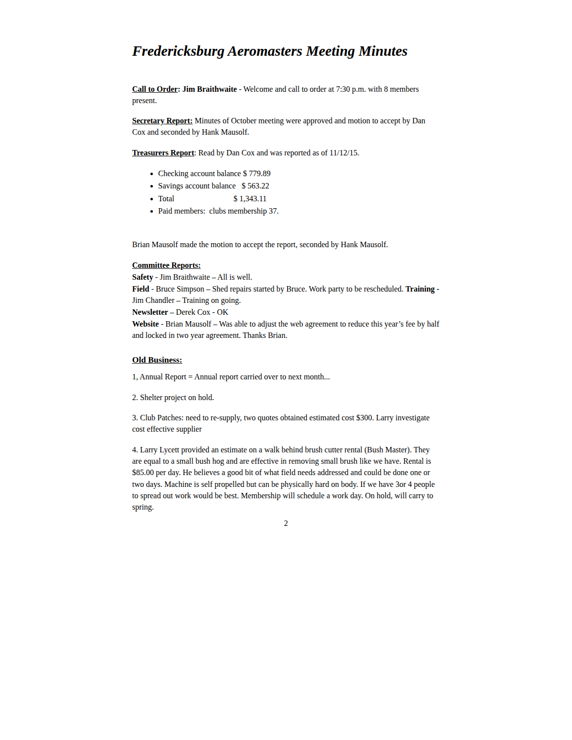Fredericksburg Aeromasters Meeting Minutes
Call to Order: Jim Braithwaite - Welcome and call to order at 7:30 p.m. with 8 members present.
Secretary Report: Minutes of October meeting were approved and motion to accept by Dan Cox and seconded by Hank Mausolf.
Treasurers Report: Read by Dan Cox and was reported as of 11/12/15.
Checking account balance $ 779.89
Savings account balance $ 563.22
Total $ 1,343.11
Paid members: clubs membership 37.
Brian Mausolf made the motion to accept the report, seconded by Hank Mausolf.
Committee Reports:
Safety - Jim Braithwaite – All is well.
Field - Bruce Simpson – Shed repairs started by Bruce. Work party to be rescheduled. Training - Jim Chandler – Training on going.
Newsletter – Derek Cox - OK
Website - Brian Mausolf – Was able to adjust the web agreement to reduce this year’s fee by half and locked in two year agreement. Thanks Brian.
Old Business:
1, Annual Report = Annual report carried over to next month...
2. Shelter project on hold.
3. Club Patches: need to re-supply, two quotes obtained estimated cost $300. Larry investigate cost effective supplier
4. Larry Lycett provided an estimate on a walk behind brush cutter rental (Bush Master). They are equal to a small bush hog and are effective in removing small brush like we have. Rental is $85.00 per day. He believes a good bit of what field needs addressed and could be done one or two days. Machine is self propelled but can be physically hard on body. If we have 3or 4 people to spread out work would be best. Membership will schedule a work day. On hold, will carry to spring.
2